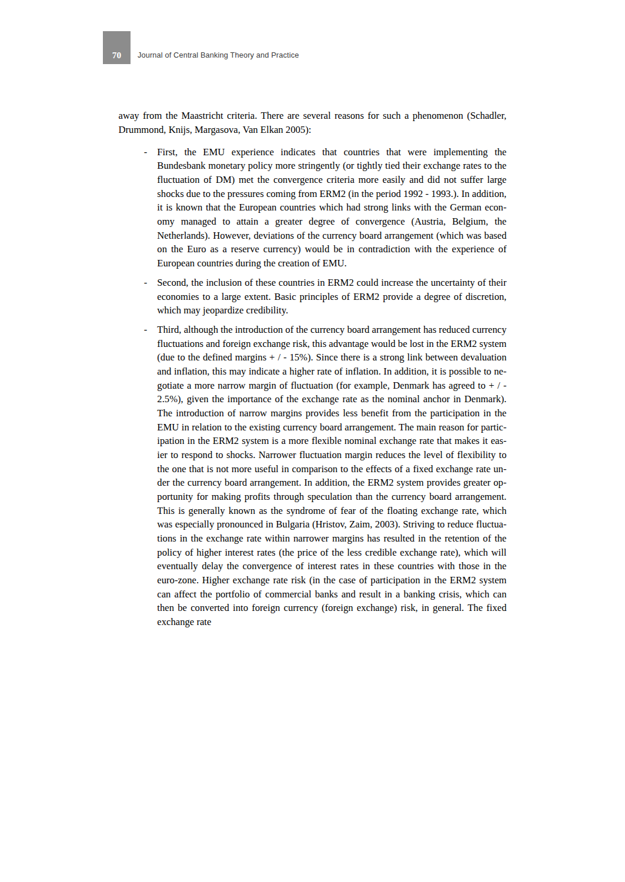70
Journal of Central Banking Theory and Practice
away from the Maastricht criteria. There are several reasons for such a phenomenon (Schadler, Drummond, Knijs, Margasova, Van Elkan 2005):
First, the EMU experience indicates that countries that were implementing the Bundesbank monetary policy more stringently (or tightly tied their exchange rates to the fluctuation of DM) met the convergence criteria more easily and did not suffer large shocks due to the pressures coming from ERM2 (in the period 1992 - 1993.). In addition, it is known that the European countries which had strong links with the German economy managed to attain a greater degree of convergence (Austria, Belgium, the Netherlands). However, deviations of the currency board arrangement (which was based on the Euro as a reserve currency) would be in contradiction with the experience of European countries during the creation of EMU.
Second, the inclusion of these countries in ERM2 could increase the uncertainty of their economies to a large extent. Basic principles of ERM2 provide a degree of discretion, which may jeopardize credibility.
Third, although the introduction of the currency board arrangement has reduced currency fluctuations and foreign exchange risk, this advantage would be lost in the ERM2 system (due to the defined margins + / - 15%). Since there is a strong link between devaluation and inflation, this may indicate a higher rate of inflation. In addition, it is possible to negotiate a more narrow margin of fluctuation (for example, Denmark has agreed to + / - 2.5%), given the importance of the exchange rate as the nominal anchor in Denmark). The introduction of narrow margins provides less benefit from the participation in the EMU in relation to the existing currency board arrangement. The main reason for participation in the ERM2 system is a more flexible nominal exchange rate that makes it easier to respond to shocks. Narrower fluctuation margin reduces the level of flexibility to the one that is not more useful in comparison to the effects of a fixed exchange rate under the currency board arrangement. In addition, the ERM2 system provides greater opportunity for making profits through speculation than the currency board arrangement. This is generally known as the syndrome of fear of the floating exchange rate, which was especially pronounced in Bulgaria (Hristov, Zaim, 2003). Striving to reduce fluctuations in the exchange rate within narrower margins has resulted in the retention of the policy of higher interest rates (the price of the less credible exchange rate), which will eventually delay the convergence of interest rates in these countries with those in the euro-zone. Higher exchange rate risk (in the case of participation in the ERM2 system can affect the portfolio of commercial banks and result in a banking crisis, which can then be converted into foreign currency (foreign exchange) risk, in general. The fixed exchange rate